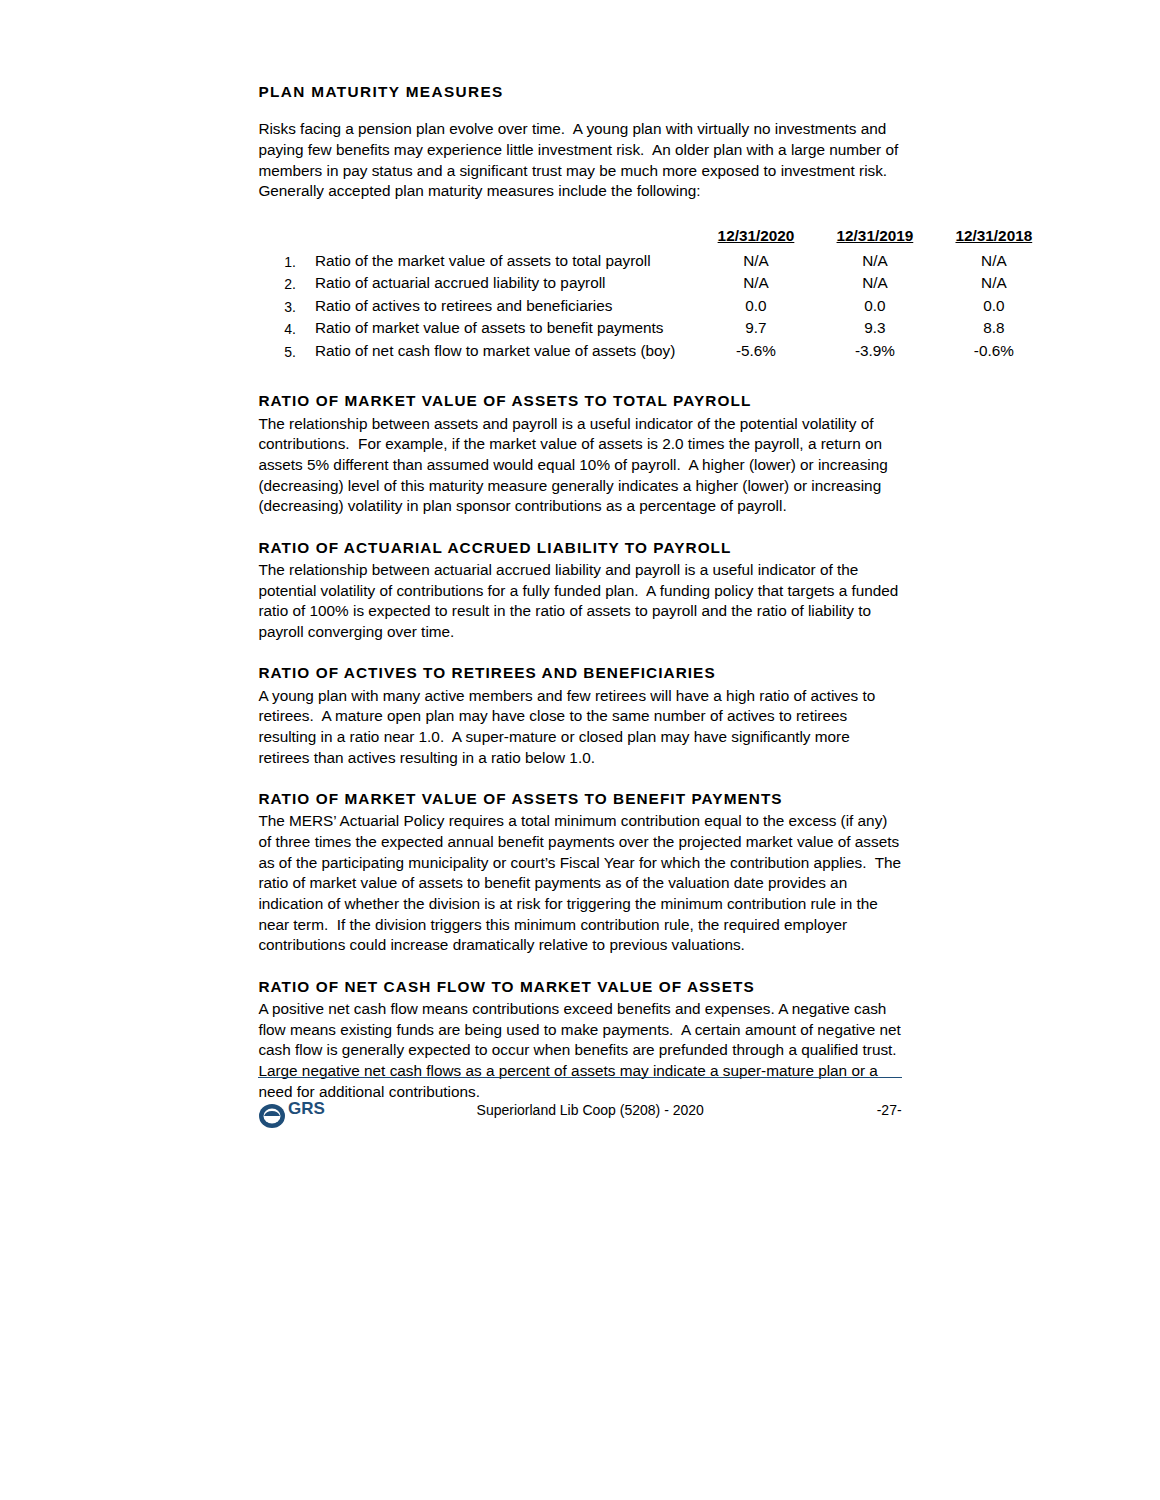PLAN MATURITY MEASURES
Risks facing a pension plan evolve over time. A young plan with virtually no investments and paying few benefits may experience little investment risk. An older plan with a large number of members in pay status and a significant trust may be much more exposed to investment risk. Generally accepted plan maturity measures include the following:
| | | 12/31/2020 | 12/31/2019 | 12/31/2018 |
| --- | --- | --- | --- | --- |
| 1. | Ratio of the market value of assets to total payroll | N/A | N/A | N/A |
| 2. | Ratio of actuarial accrued liability to payroll | N/A | N/A | N/A |
| 3. | Ratio of actives to retirees and beneficiaries | 0.0 | 0.0 | 0.0 |
| 4. | Ratio of market value of assets to benefit payments | 9.7 | 9.3 | 8.8 |
| 5. | Ratio of net cash flow to market value of assets (boy) | -5.6% | -3.9% | -0.6% |
RATIO OF MARKET VALUE OF ASSETS TO TOTAL PAYROLL
The relationship between assets and payroll is a useful indicator of the potential volatility of contributions. For example, if the market value of assets is 2.0 times the payroll, a return on assets 5% different than assumed would equal 10% of payroll. A higher (lower) or increasing (decreasing) level of this maturity measure generally indicates a higher (lower) or increasing (decreasing) volatility in plan sponsor contributions as a percentage of payroll.
RATIO OF ACTUARIAL ACCRUED LIABILITY TO PAYROLL
The relationship between actuarial accrued liability and payroll is a useful indicator of the potential volatility of contributions for a fully funded plan. A funding policy that targets a funded ratio of 100% is expected to result in the ratio of assets to payroll and the ratio of liability to payroll converging over time.
RATIO OF ACTIVES TO RETIREES AND BENEFICIARIES
A young plan with many active members and few retirees will have a high ratio of actives to retirees. A mature open plan may have close to the same number of actives to retirees resulting in a ratio near 1.0. A super-mature or closed plan may have significantly more retirees than actives resulting in a ratio below 1.0.
RATIO OF MARKET VALUE OF ASSETS TO BENEFIT PAYMENTS
The MERS’ Actuarial Policy requires a total minimum contribution equal to the excess (if any) of three times the expected annual benefit payments over the projected market value of assets as of the participating municipality or court’s Fiscal Year for which the contribution applies. The ratio of market value of assets to benefit payments as of the valuation date provides an indication of whether the division is at risk for triggering the minimum contribution rule in the near term. If the division triggers this minimum contribution rule, the required employer contributions could increase dramatically relative to previous valuations.
RATIO OF NET CASH FLOW TO MARKET VALUE OF ASSETS
A positive net cash flow means contributions exceed benefits and expenses. A negative cash flow means existing funds are being used to make payments. A certain amount of negative net cash flow is generally expected to occur when benefits are prefunded through a qualified trust. Large negative net cash flows as a percent of assets may indicate a super-mature plan or a need for additional contributions.
GRS
Superiorland Lib Coop (5208) - 2020
-27-